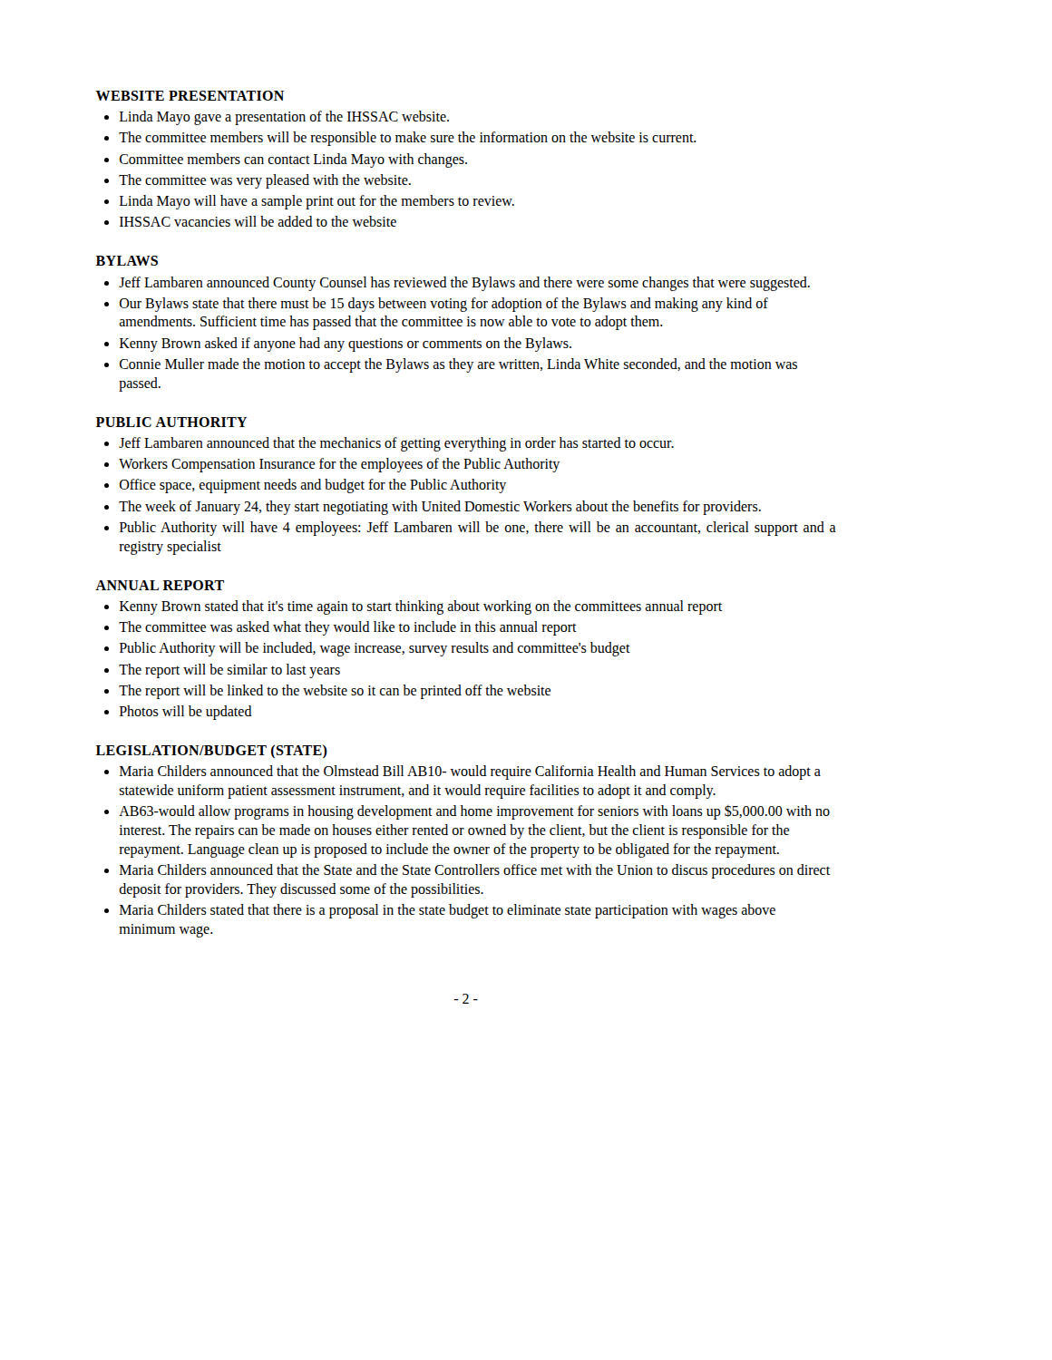WEBSITE PRESENTATION
Linda Mayo gave a presentation of the IHSSAC website.
The committee members will be responsible to make sure the information on the website is current.
Committee members can contact Linda Mayo with changes.
The committee was very pleased with the website.
Linda Mayo will have a sample print out for the members to review.
IHSSAC vacancies will be added to the website
BYLAWS
Jeff Lambaren announced County Counsel has reviewed the Bylaws and there were some changes that were suggested.
Our Bylaws state that there must be 15 days between voting for adoption of the Bylaws and making any kind of amendments. Sufficient time has passed that the committee is now able to vote to adopt them.
Kenny Brown asked if anyone had any questions or comments on the Bylaws.
Connie Muller made the motion to accept the Bylaws as they are written, Linda White seconded, and the motion was passed.
PUBLIC AUTHORITY
Jeff Lambaren announced that the mechanics of getting everything in order has started to occur.
Workers Compensation Insurance for the employees of the Public Authority
Office space, equipment needs and budget for the Public Authority
The week of January 24, they start negotiating with United Domestic Workers about the benefits for providers.
Public Authority will have 4 employees: Jeff Lambaren will be one, there will be an accountant, clerical support and a registry specialist
ANNUAL REPORT
Kenny Brown stated that it's time again to start thinking about working on the committees annual report
The committee was asked what they would like to include in this annual report
Public Authority will be included, wage increase, survey results and committee's budget
The report will be similar to last years
The report will be linked to the website so it can be printed off the website
Photos will be updated
LEGISLATION/BUDGET (STATE)
Maria Childers announced that the Olmstead Bill AB10- would require California Health and Human Services to adopt a statewide uniform patient assessment instrument, and it would require facilities to adopt it and comply.
AB63-would allow programs in housing development and home improvement for seniors with loans up $5,000.00 with no interest. The repairs can be made on houses either rented or owned by the client, but the client is responsible for the repayment. Language clean up is proposed to include the owner of the property to be obligated for the repayment.
Maria Childers announced that the State and the State Controllers office met with the Union to discus procedures on direct deposit for providers. They discussed some of the possibilities.
Maria Childers stated that there is a proposal in the state budget to eliminate state participation with wages above minimum wage.
- 2 -